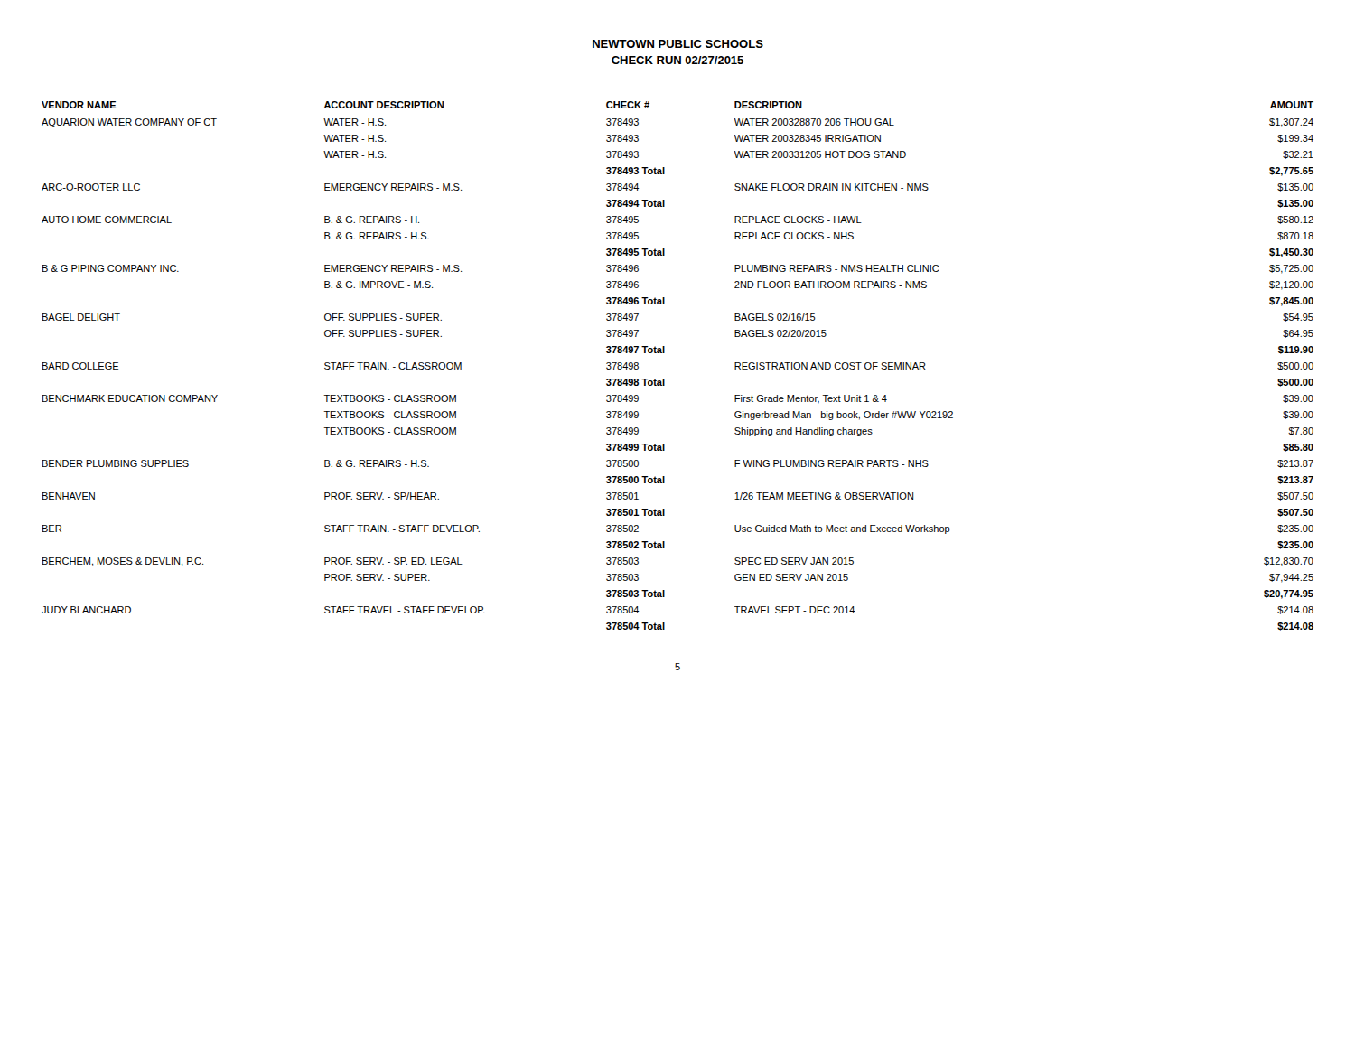NEWTOWN PUBLIC SCHOOLS
CHECK RUN 02/27/2015
| VENDOR NAME | ACCOUNT DESCRIPTION | CHECK # | DESCRIPTION | AMOUNT |
| --- | --- | --- | --- | --- |
| AQUARION WATER COMPANY OF CT | WATER - H.S. | 378493 | WATER 200328870 206 THOU GAL | $1,307.24 |
| | WATER - H.S. | 378493 | WATER 200328345 IRRIGATION | $199.34 |
| | WATER - H.S. | 378493 | WATER 200331205 HOT DOG STAND | $32.21 |
| | | 378493 Total | | $2,775.65 |
| ARC-O-ROOTER LLC | EMERGENCY REPAIRS - M.S. | 378494 | SNAKE FLOOR DRAIN IN KITCHEN - NMS | $135.00 |
| | | 378494 Total | | $135.00 |
| AUTO HOME COMMERCIAL | B. & G. REPAIRS - H. | 378495 | REPLACE CLOCKS - HAWL | $580.12 |
| | B. & G. REPAIRS - H.S. | 378495 | REPLACE CLOCKS - NHS | $870.18 |
| | | 378495 Total | | $1,450.30 |
| B & G PIPING COMPANY INC. | EMERGENCY REPAIRS - M.S. | 378496 | PLUMBING REPAIRS - NMS HEALTH CLINIC | $5,725.00 |
| | B. & G. IMPROVE - M.S. | 378496 | 2ND FLOOR BATHROOM REPAIRS - NMS | $2,120.00 |
| | | 378496 Total | | $7,845.00 |
| BAGEL DELIGHT | OFF. SUPPLIES - SUPER. | 378497 | BAGELS 02/16/15 | $54.95 |
| | OFF. SUPPLIES - SUPER. | 378497 | BAGELS 02/20/2015 | $64.95 |
| | | 378497 Total | | $119.90 |
| BARD COLLEGE | STAFF TRAIN. - CLASSROOM | 378498 | REGISTRATION AND COST OF SEMINAR | $500.00 |
| | | 378498 Total | | $500.00 |
| BENCHMARK EDUCATION COMPANY | TEXTBOOKS - CLASSROOM | 378499 | First Grade Mentor, Text Unit 1 & 4 | $39.00 |
| | TEXTBOOKS - CLASSROOM | 378499 | Gingerbread Man - big book, Order #WW-Y02192 | $39.00 |
| | TEXTBOOKS - CLASSROOM | 378499 | Shipping and Handling charges | $7.80 |
| | | 378499 Total | | $85.80 |
| BENDER PLUMBING SUPPLIES | B. & G. REPAIRS - H.S. | 378500 | F WING PLUMBING REPAIR PARTS - NHS | $213.87 |
| | | 378500 Total | | $213.87 |
| BENHAVEN | PROF. SERV. - SP/HEAR. | 378501 | 1/26 TEAM MEETING & OBSERVATION | $507.50 |
| | | 378501 Total | | $507.50 |
| BER | STAFF TRAIN. - STAFF DEVELOP. | 378502 | Use Guided Math to Meet and Exceed Workshop | $235.00 |
| | | 378502 Total | | $235.00 |
| BERCHEM, MOSES & DEVLIN, P.C. | PROF. SERV. - SP. ED. LEGAL | 378503 | SPEC ED SERV JAN 2015 | $12,830.70 |
| | PROF. SERV. - SUPER. | 378503 | GEN ED SERV JAN 2015 | $7,944.25 |
| | | 378503 Total | | $20,774.95 |
| JUDY BLANCHARD | STAFF TRAVEL - STAFF DEVELOP. | 378504 | TRAVEL SEPT - DEC 2014 | $214.08 |
| | | 378504 Total | | $214.08 |
5